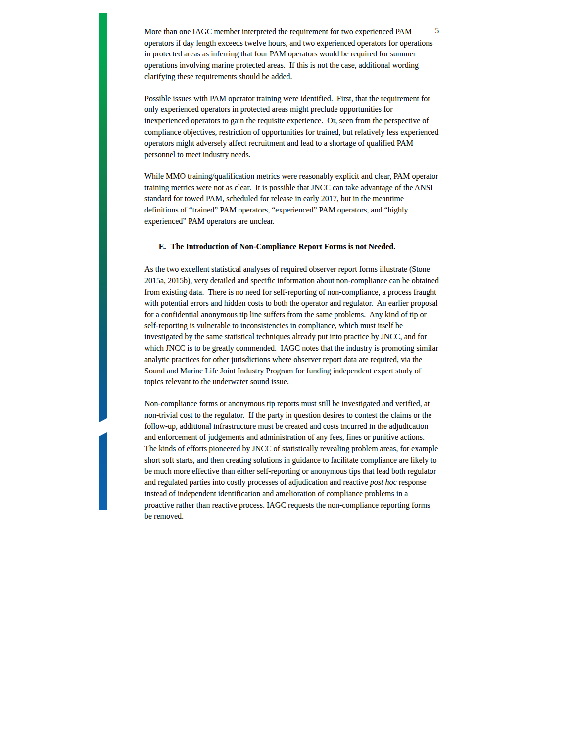5
More than one IAGC member interpreted the requirement for two experienced PAM operators if day length exceeds twelve hours, and two experienced operators for operations in protected areas as inferring that four PAM operators would be required for summer operations involving marine protected areas. If this is not the case, additional wording clarifying these requirements should be added.
Possible issues with PAM operator training were identified. First, that the requirement for only experienced operators in protected areas might preclude opportunities for inexperienced operators to gain the requisite experience. Or, seen from the perspective of compliance objectives, restriction of opportunities for trained, but relatively less experienced operators might adversely affect recruitment and lead to a shortage of qualified PAM personnel to meet industry needs.
While MMO training/qualification metrics were reasonably explicit and clear, PAM operator training metrics were not as clear. It is possible that JNCC can take advantage of the ANSI standard for towed PAM, scheduled for release in early 2017, but in the meantime definitions of “trained” PAM operators, “experienced” PAM operators, and “highly experienced” PAM operators are unclear.
E. The Introduction of Non-Compliance Report Forms is not Needed.
As the two excellent statistical analyses of required observer report forms illustrate (Stone 2015a, 2015b), very detailed and specific information about non-compliance can be obtained from existing data. There is no need for self-reporting of non-compliance, a process fraught with potential errors and hidden costs to both the operator and regulator. An earlier proposal for a confidential anonymous tip line suffers from the same problems. Any kind of tip or self-reporting is vulnerable to inconsistencies in compliance, which must itself be investigated by the same statistical techniques already put into practice by JNCC, and for which JNCC is to be greatly commended. IAGC notes that the industry is promoting similar analytic practices for other jurisdictions where observer report data are required, via the Sound and Marine Life Joint Industry Program for funding independent expert study of topics relevant to the underwater sound issue.
Non-compliance forms or anonymous tip reports must still be investigated and verified, at non-trivial cost to the regulator. If the party in question desires to contest the claims or the follow-up, additional infrastructure must be created and costs incurred in the adjudication and enforcement of judgements and administration of any fees, fines or punitive actions. The kinds of efforts pioneered by JNCC of statistically revealing problem areas, for example short soft starts, and then creating solutions in guidance to facilitate compliance are likely to be much more effective than either self-reporting or anonymous tips that lead both regulator and regulated parties into costly processes of adjudication and reactive post hoc response instead of independent identification and amelioration of compliance problems in a proactive rather than reactive process. IAGC requests the non-compliance reporting forms be removed.